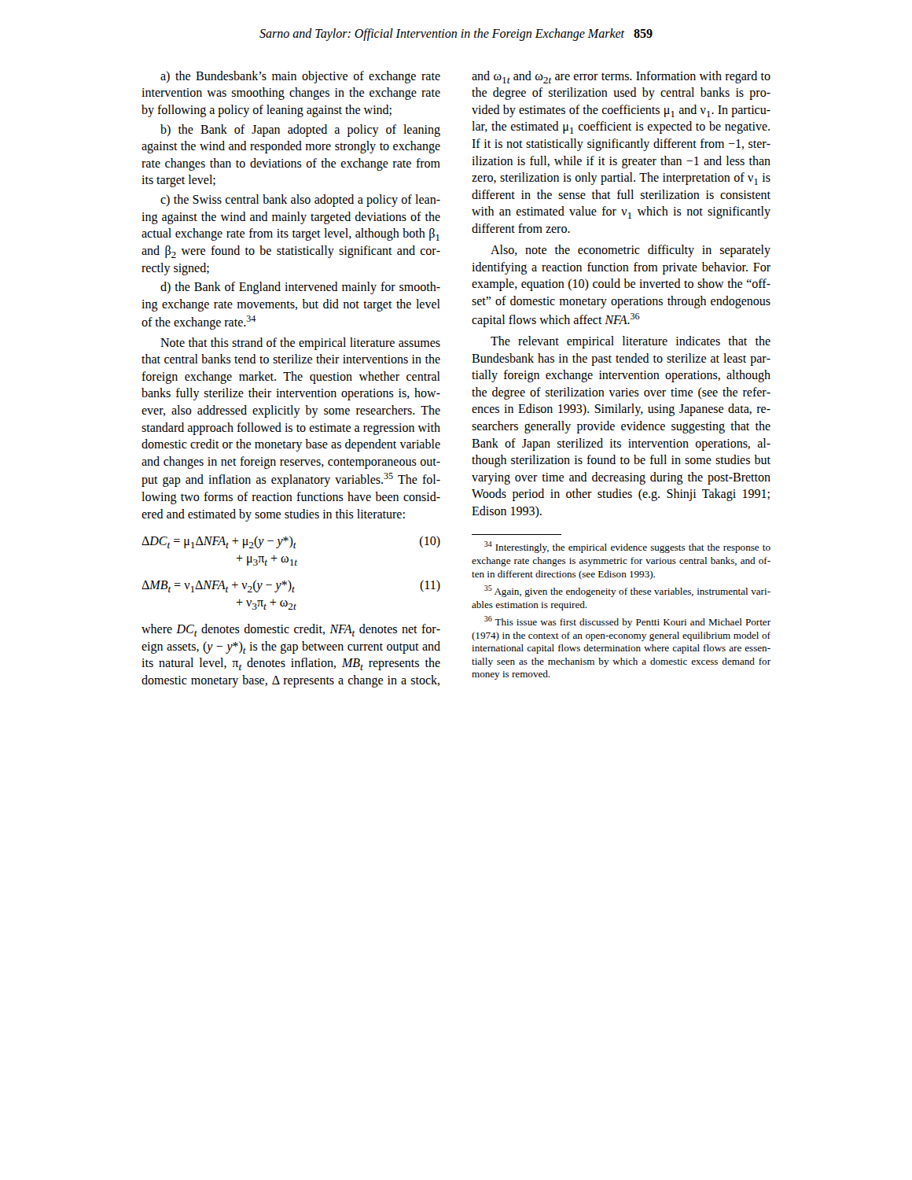Sarno and Taylor: Official Intervention in the Foreign Exchange Market859
a) the Bundesbank’s main objective of exchange rate intervention was smoothing changes in the exchange rate by following a policy of leaning against the wind;
b) the Bank of Japan adopted a policy of leaning against the wind and responded more strongly to exchange rate changes than to deviations of the exchange rate from its target level;
c) the Swiss central bank also adopted a policy of leaning against the wind and mainly targeted deviations of the actual exchange rate from its target level, although both β1 and β2 were found to be statistically significant and correctly signed;
d) the Bank of England intervened mainly for smoothing exchange rate movements, but did not target the level of the exchange rate.34
Note that this strand of the empirical literature assumes that central banks tend to sterilize their interventions in the foreign exchange market. The question whether central banks fully sterilize their intervention operations is, however, also addressed explicitly by some researchers. The standard approach followed is to estimate a regression with domestic credit or the monetary base as dependent variable and changes in net foreign reserves, contemporaneous output gap and inflation as explanatory variables.35 The following two forms of reaction functions have been considered and estimated by some studies in this literature:
(10) ΔDCt = μ1ΔNFAt + μ2(y − y*)t
+ μ3πt + ω1t
(11) ΔMBt = ν1ΔNFAt + ν2(y − y*)t
+ ν3πt + ω2t
where DCt denotes domestic credit, NFAt denotes net foreign assets, (y − y*)t is the gap between current output and its natural level, πt denotes inflation, MBt represents the domestic monetary base, Δ represents a change in a stock, and ω1t and ω2t are error terms. Information with regard to the degree of sterilization used by central banks is provided by estimates of the coefficients μ1 and ν1. In particular, the estimated μ1 coefficient is expected to be negative. If it is not statistically significantly different from −1, sterilization is full, while if it is greater than −1 and less than zero, sterilization is only partial. The interpretation of ν1 is different in the sense that full sterilization is consistent with an estimated value for ν1 which is not significantly different from zero.
Also, note the econometric difficulty in separately identifying a reaction function from private behavior. For example, equation (10) could be inverted to show the “offset” of domestic monetary operations through endogenous capital flows which affect NFA.36
The relevant empirical literature indicates that the Bundesbank has in the past tended to sterilize at least partially foreign exchange intervention operations, although the degree of sterilization varies over time (see the references in Edison 1993). Similarly, using Japanese data, researchers generally provide evidence suggesting that the Bank of Japan sterilized its intervention operations, although sterilization is found to be full in some studies but varying over time and decreasing during the post-Bretton Woods period in other studies (e.g. Shinji Takagi 1991; Edison 1993).
34 Interestingly, the empirical evidence suggests that the response to exchange rate changes is asymmetric for various central banks, and often in different directions (see Edison 1993).
35 Again, given the endogeneity of these variables, instrumental variables estimation is required.
36 This issue was first discussed by Pentti Kouri and Michael Porter (1974) in the context of an open-economy general equilibrium model of international capital flows determination where capital flows are essentially seen as the mechanism by which a domestic excess demand for money is removed.